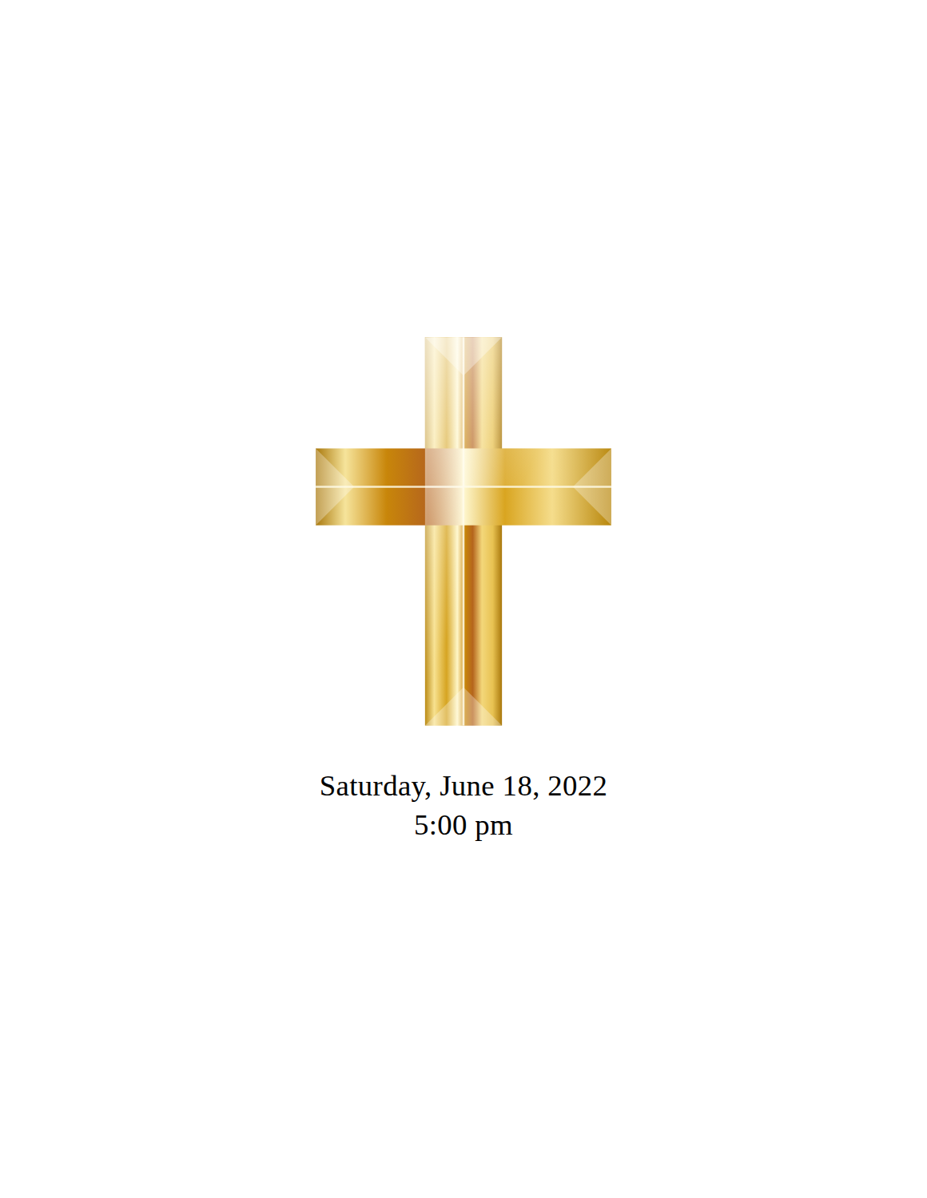Saturday, June 18, 2022
5:00 pm